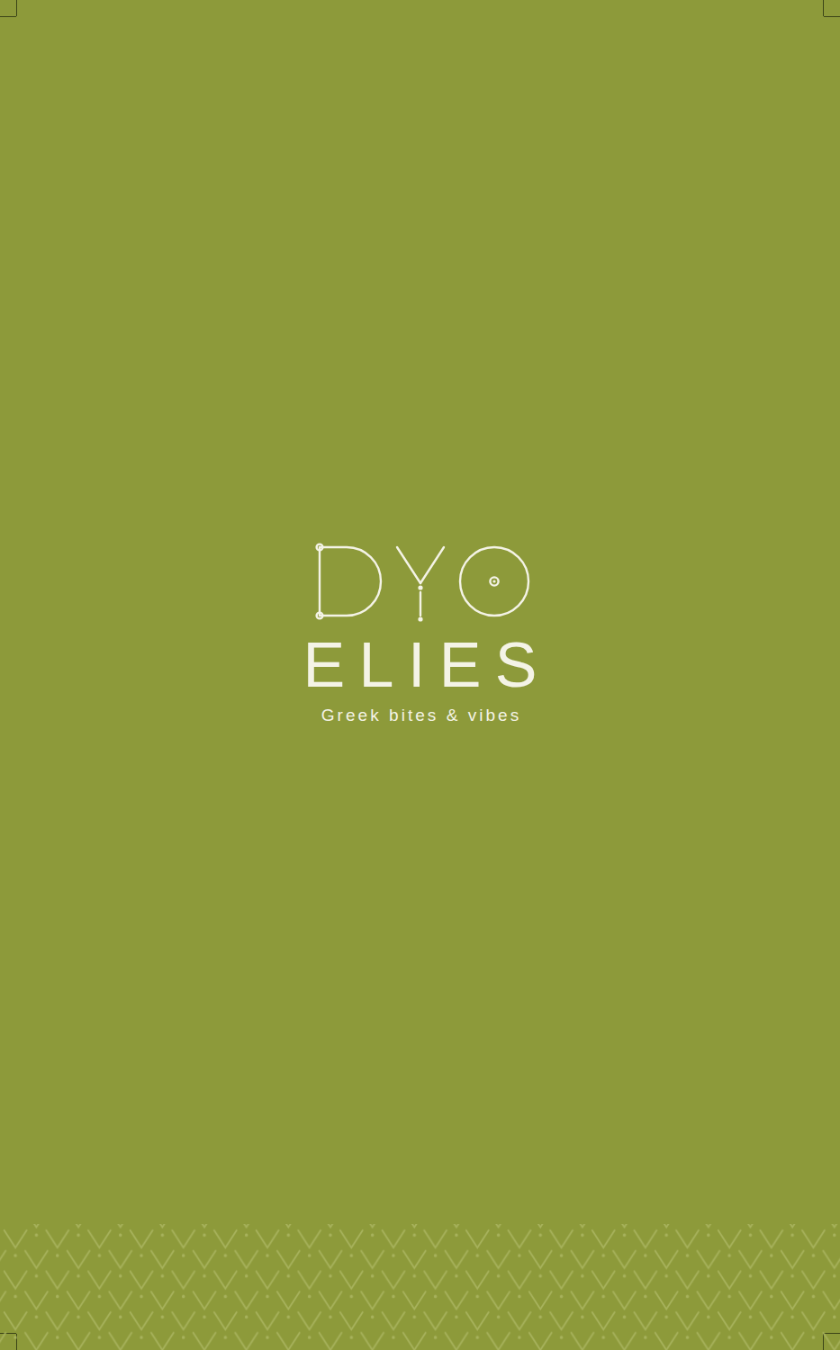Dyo Elies — Greek bites & vibes
Elies
Greek bites & vibes